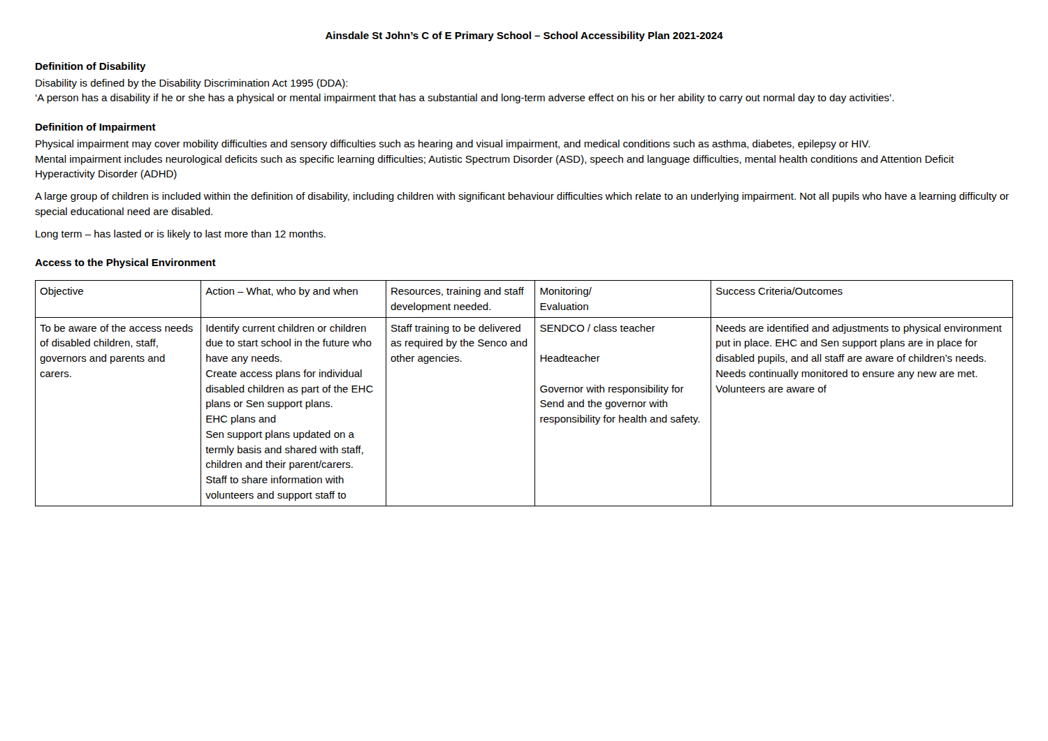Ainsdale St John’s C of E Primary School – School Accessibility Plan 2021-2024
Definition of Disability
Disability is defined by the Disability Discrimination Act 1995 (DDA):
‘A person has a disability if he or she has a physical or mental impairment that has a substantial and long-term adverse effect on his or her ability to carry out normal day to day activities’.
Definition of Impairment
Physical impairment may cover mobility difficulties and sensory difficulties such as hearing and visual impairment, and medical conditions such as asthma, diabetes, epilepsy or HIV.
Mental impairment includes neurological deficits such as specific learning difficulties; Autistic Spectrum Disorder (ASD), speech and language difficulties, mental health conditions and Attention Deficit Hyperactivity Disorder (ADHD)
A large group of children is included within the definition of disability, including children with significant behaviour difficulties which relate to an underlying impairment. Not all pupils who have a learning difficulty or special educational need are disabled.
Long term – has lasted or is likely to last more than 12 months.
Access to the Physical Environment
| Objective | Action – What, who by and when | Resources, training and staff development needed. | Monitoring/ Evaluation | Success Criteria/Outcomes |
| --- | --- | --- | --- | --- |
| To be aware of the access needs of disabled children, staff, governors and parents and carers. | Identify current children or children due to start school in the future who have any needs. Create access plans for individual disabled children as part of the EHC plans or Sen support plans. EHC plans and Sen support plans updated on a termly basis and shared with staff, children and their parent/carers. Staff to share information with volunteers and support staff to | Staff training to be delivered as required by the Senco and other agencies. | SENDCO / class teacher Headteacher Governor with responsibility for Send and the governor with responsibility for health and safety. | Needs are identified and adjustments to physical environment put in place. EHC and Sen support plans are in place for disabled pupils, and all staff are aware of children’s needs. Needs continually monitored to ensure any new are met. Volunteers are aware of |